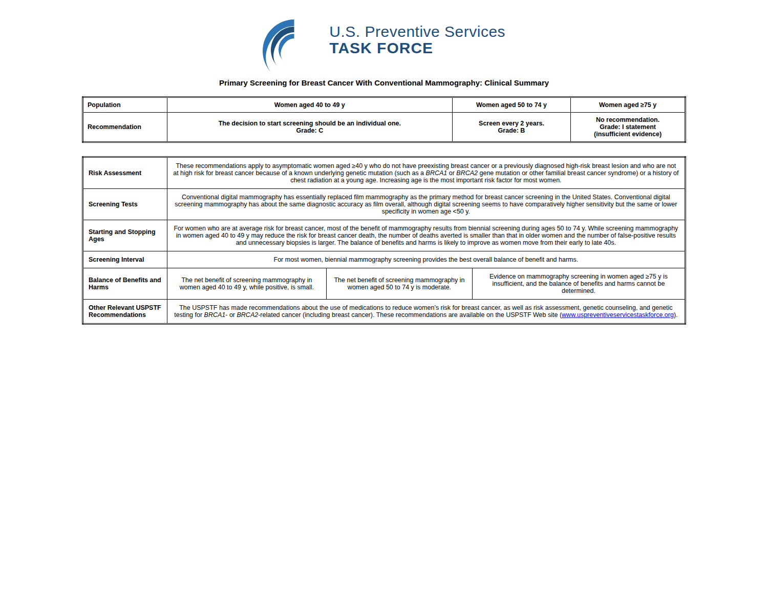U.S. Preventive Services
TASK FORCE
Primary Screening for Breast Cancer With Conventional Mammography: Clinical Summary
| Population | Women aged 40 to 49 y | Women aged 50 to 74 y | Women aged ≥75 y |
| Recommendation | The decision to start screening should be an individual one. Grade: C | Screen every 2 years. Grade: B | No recommendation. Grade: I statement (insufficient evidence) |
| Risk Assessment | These recommendations apply to asymptomatic women aged ≥40 y who do not have preexisting breast cancer or a previously diagnosed high-risk breast lesion and who are not at high risk for breast cancer because of a known underlying genetic mutation (such as a BRCA1 or BRCA2 gene mutation or other familial breast cancer syndrome) or a history of chest radiation at a young age. Increasing age is the most important risk factor for most women. |
| Screening Tests | Conventional digital mammography has essentially replaced film mammography as the primary method for breast cancer screening in the United States. Conventional digital screening mammography has about the same diagnostic accuracy as film overall, although digital screening seems to have comparatively higher sensitivity but the same or lower specificity in women age <50 y. |
| Starting and Stopping Ages | For women who are at average risk for breast cancer, most of the benefit of mammography results from biennial screening during ages 50 to 74 y. While screening mammography in women aged 40 to 49 y may reduce the risk for breast cancer death, the number of deaths averted is smaller than that in older women and the number of false-positive results and unnecessary biopsies is larger. The balance of benefits and harms is likely to improve as women move from their early to late 40s. |
| Screening Interval | For most women, biennial mammography screening provides the best overall balance of benefit and harms. |
| Balance of Benefits and Harms | The net benefit of screening mammography in women aged 40 to 49 y, while positive, is small. | The net benefit of screening mammography in women aged 50 to 74 y is moderate. | Evidence on mammography screening in women aged ≥75 y is insufficient, and the balance of benefits and harms cannot be determined. |
| Other Relevant USPSTF Recommendations | The USPSTF has made recommendations about the use of medications to reduce women’s risk for breast cancer, as well as risk assessment, genetic counseling, and genetic testing for BRCA1 - or BRCA2 -related cancer (including breast cancer). These recommendations are available on the USPSTF Web site ( www.uspreventiveservicestaskforce.org ). |